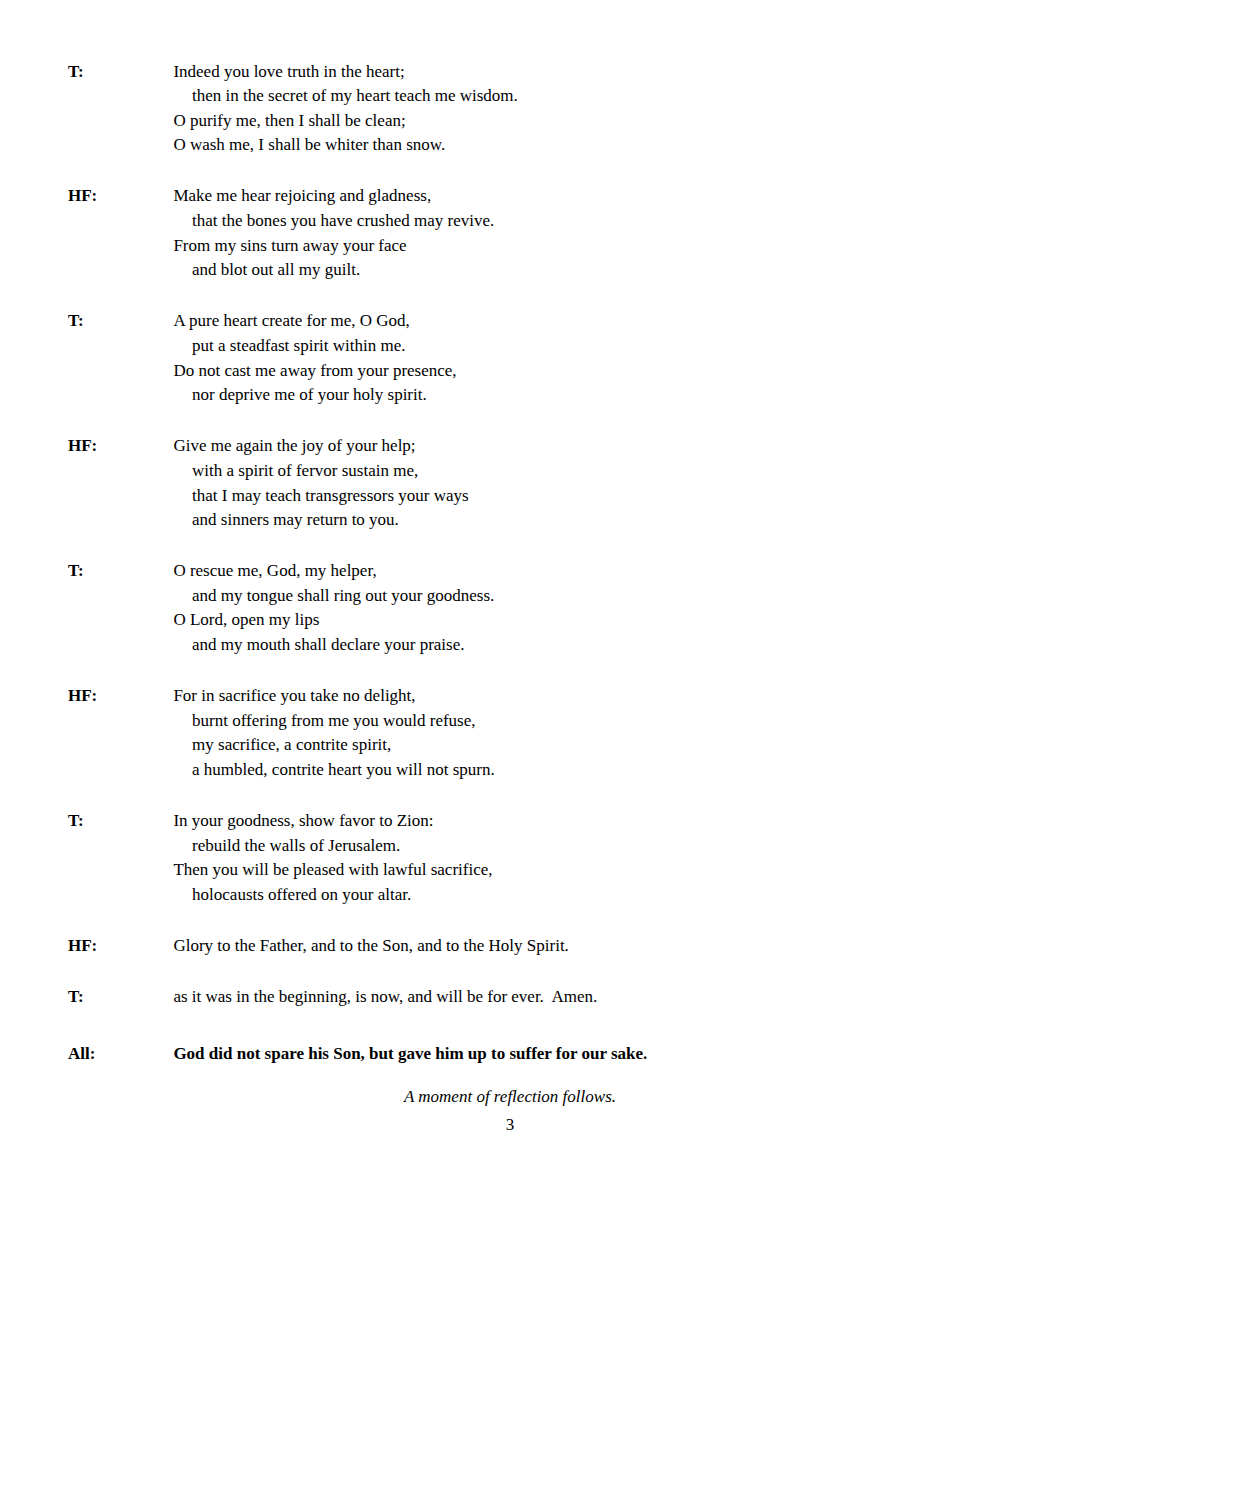T:
Indeed you love truth in the heart;
then in the secret of my heart teach me wisdom.
O purify me, then I shall be clean;
O wash me, I shall be whiter than snow.
HF:
Make me hear rejoicing and gladness,
that the bones you have crushed may revive.
From my sins turn away your face
and blot out all my guilt.
T:
A pure heart create for me, O God,
put a steadfast spirit within me.
Do not cast me away from your presence,
nor deprive me of your holy spirit.
HF:
Give me again the joy of your help;
with a spirit of fervor sustain me,
that I may teach transgressors your ways
and sinners may return to you.
T:
O rescue me, God, my helper,
and my tongue shall ring out your goodness.
O Lord, open my lips
and my mouth shall declare your praise.
HF:
For in sacrifice you take no delight,
burnt offering from me you would refuse,
my sacrifice, a contrite spirit,
a humbled, contrite heart you will not spurn.
T:
In your goodness, show favor to Zion:
rebuild the walls of Jerusalem.
Then you will be pleased with lawful sacrifice,
holocausts offered on your altar.
HF:
Glory to the Father, and to the Son, and to the Holy Spirit.
T:
as it was in the beginning, is now, and will be for ever. Amen.
All:
God did not spare his Son, but gave him up to suffer for our sake.
A moment of reflection follows.
3